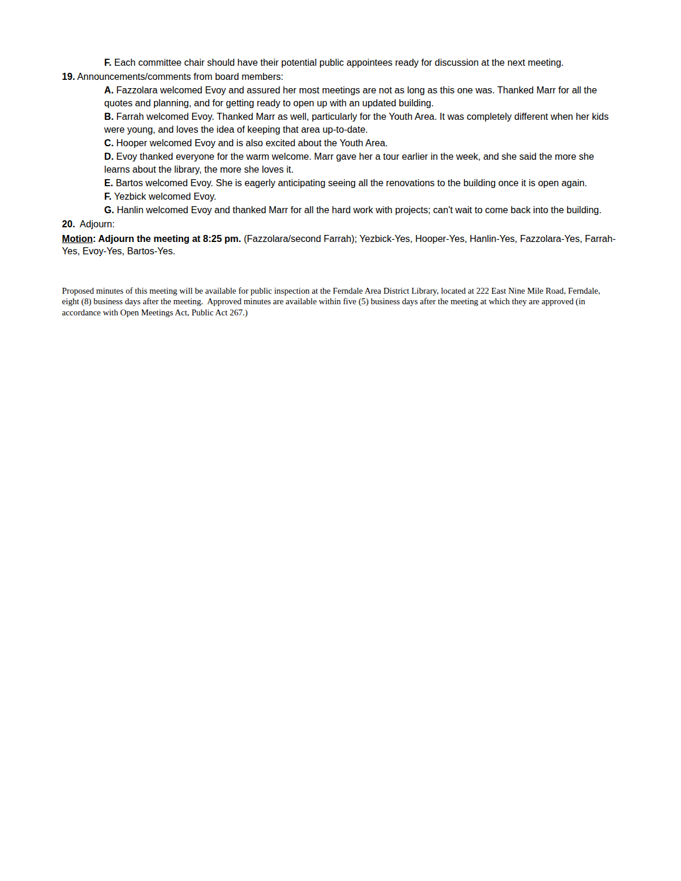F. Each committee chair should have their potential public appointees ready for discussion at the next meeting.
19. Announcements/comments from board members:
A. Fazzolara welcomed Evoy and assured her most meetings are not as long as this one was. Thanked Marr for all the quotes and planning, and for getting ready to open up with an updated building.
B. Farrah welcomed Evoy. Thanked Marr as well, particularly for the Youth Area. It was completely different when her kids were young, and loves the idea of keeping that area up-to-date.
C. Hooper welcomed Evoy and is also excited about the Youth Area.
D. Evoy thanked everyone for the warm welcome. Marr gave her a tour earlier in the week, and she said the more she learns about the library, the more she loves it.
E. Bartos welcomed Evoy. She is eagerly anticipating seeing all the renovations to the building once it is open again.
F. Yezbick welcomed Evoy.
G. Hanlin welcomed Evoy and thanked Marr for all the hard work with projects; can't wait to come back into the building.
20. Adjourn:
Motion: Adjourn the meeting at 8:25 pm. (Fazzolara/second Farrah); Yezbick-Yes, Hooper-Yes, Hanlin-Yes, Fazzolara-Yes, Farrah-Yes, Evoy-Yes, Bartos-Yes.
Proposed minutes of this meeting will be available for public inspection at the Ferndale Area District Library, located at 222 East Nine Mile Road, Ferndale, eight (8) business days after the meeting. Approved minutes are available within five (5) business days after the meeting at which they are approved (in accordance with Open Meetings Act, Public Act 267.)